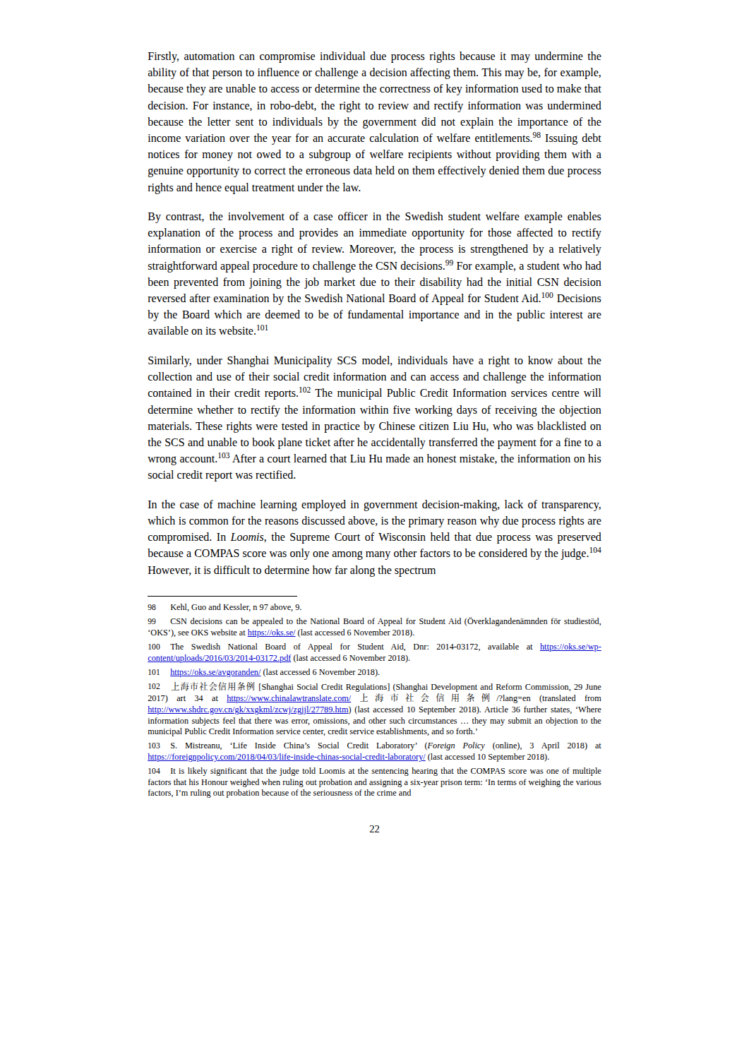Firstly, automation can compromise individual due process rights because it may undermine the ability of that person to influence or challenge a decision affecting them. This may be, for example, because they are unable to access or determine the correctness of key information used to make that decision. For instance, in robo-debt, the right to review and rectify information was undermined because the letter sent to individuals by the government did not explain the importance of the income variation over the year for an accurate calculation of welfare entitlements.98 Issuing debt notices for money not owed to a subgroup of welfare recipients without providing them with a genuine opportunity to correct the erroneous data held on them effectively denied them due process rights and hence equal treatment under the law.
By contrast, the involvement of a case officer in the Swedish student welfare example enables explanation of the process and provides an immediate opportunity for those affected to rectify information or exercise a right of review. Moreover, the process is strengthened by a relatively straightforward appeal procedure to challenge the CSN decisions.99 For example, a student who had been prevented from joining the job market due to their disability had the initial CSN decision reversed after examination by the Swedish National Board of Appeal for Student Aid.100 Decisions by the Board which are deemed to be of fundamental importance and in the public interest are available on its website.101
Similarly, under Shanghai Municipality SCS model, individuals have a right to know about the collection and use of their social credit information and can access and challenge the information contained in their credit reports.102 The municipal Public Credit Information services centre will determine whether to rectify the information within five working days of receiving the objection materials. These rights were tested in practice by Chinese citizen Liu Hu, who was blacklisted on the SCS and unable to book plane ticket after he accidentally transferred the payment for a fine to a wrong account.103 After a court learned that Liu Hu made an honest mistake, the information on his social credit report was rectified.
In the case of machine learning employed in government decision-making, lack of transparency, which is common for the reasons discussed above, is the primary reason why due process rights are compromised. In Loomis, the Supreme Court of Wisconsin held that due process was preserved because a COMPAS score was only one among many other factors to be considered by the judge.104 However, it is difficult to determine how far along the spectrum
98 Kehl, Guo and Kessler, n 97 above, 9.
99 CSN decisions can be appealed to the National Board of Appeal for Student Aid (Överklagandenämnden för studiestöd, ‘OKS’), see OKS website at https://oks.se/ (last accessed 6 November 2018).
100 The Swedish National Board of Appeal for Student Aid, Dnr: 2014-03172, available at https://oks.se/wp-content/uploads/2016/03/2014-03172.pdf (last accessed 6 November 2018).
101 https://oks.se/avgoranden/ (last accessed 6 November 2018).
102 上海市社会信用条例 [Shanghai Social Credit Regulations] (Shanghai Development and Reform Commission, 29 June 2017) art 34 at https://www.chinalawtranslate.com/ 上海市社会信用条例/?lang=en (translated from http://www.shdrc.gov.cn/gk/xxgkml/zcwj/zgjjl/27789.htm) (last accessed 10 September 2018). Article 36 further states, ‘Where information subjects feel that there was error, omissions, and other such circumstances … they may submit an objection to the municipal Public Credit Information service center, credit service establishments, and so forth.’
103 S. Mistreanu, ‘Life Inside China’s Social Credit Laboratory’ (Foreign Policy (online), 3 April 2018) at https://foreignpolicy.com/2018/04/03/life-inside-chinas-social-credit-laboratory/ (last accessed 10 September 2018).
104 It is likely significant that the judge told Loomis at the sentencing hearing that the COMPAS score was one of multiple factors that his Honour weighed when ruling out probation and assigning a six-year prison term: ‘In terms of weighing the various factors, I’m ruling out probation because of the seriousness of the crime and
22